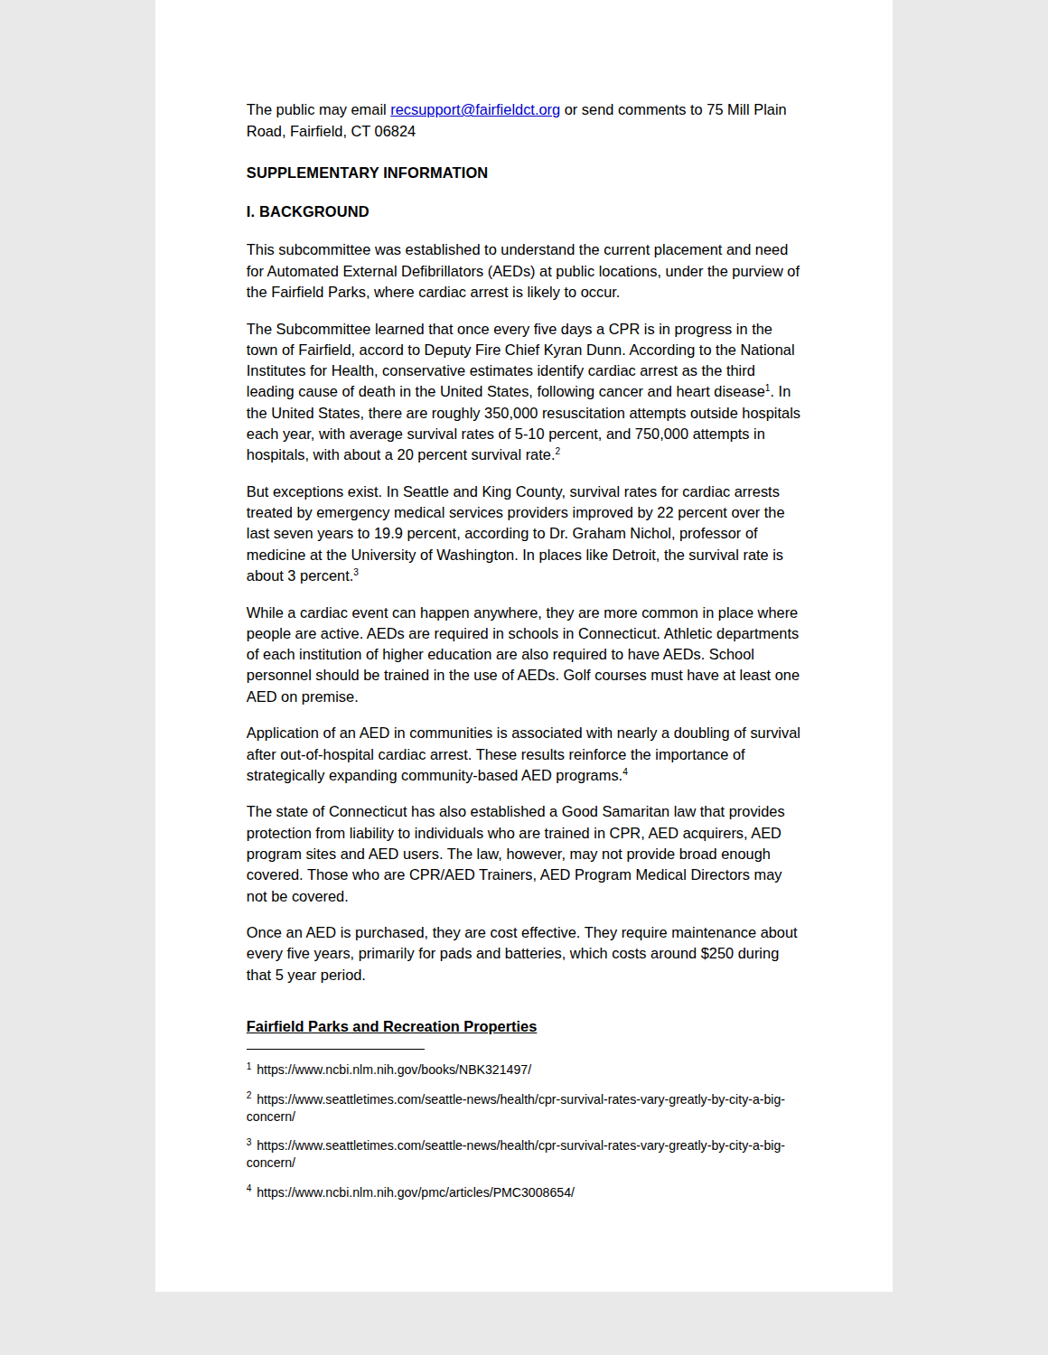The public may email recsupport@fairfieldct.org or send comments to 75 Mill Plain Road, Fairfield, CT 06824
SUPPLEMENTARY INFORMATION
I. BACKGROUND
This subcommittee was established to understand the current placement and need for Automated External Defibrillators (AEDs) at public locations, under the purview of the Fairfield Parks, where cardiac arrest is likely to occur.
The Subcommittee learned that once every five days a CPR is in progress in the town of Fairfield, accord to Deputy Fire Chief Kyran Dunn. According to the National Institutes for Health, conservative estimates identify cardiac arrest as the third leading cause of death in the United States, following cancer and heart disease1. In the United States, there are roughly 350,000 resuscitation attempts outside hospitals each year, with average survival rates of 5-10 percent, and 750,000 attempts in hospitals, with about a 20 percent survival rate.2
But exceptions exist. In Seattle and King County, survival rates for cardiac arrests treated by emergency medical services providers improved by 22 percent over the last seven years to 19.9 percent, according to Dr. Graham Nichol, professor of medicine at the University of Washington. In places like Detroit, the survival rate is about 3 percent.3
While a cardiac event can happen anywhere, they are more common in place where people are active. AEDs are required in schools in Connecticut. Athletic departments of each institution of higher education are also required to have AEDs. School personnel should be trained in the use of AEDs. Golf courses must have at least one AED on premise.
Application of an AED in communities is associated with nearly a doubling of survival after out-of-hospital cardiac arrest. These results reinforce the importance of strategically expanding community-based AED programs.4
The state of Connecticut has also established a Good Samaritan law that provides protection from liability to individuals who are trained in CPR, AED acquirers, AED program sites and AED users. The law, however, may not provide broad enough covered. Those who are CPR/AED Trainers, AED Program Medical Directors may not be covered.
Once an AED is purchased, they are cost effective. They require maintenance about every five years, primarily for pads and batteries, which costs around $250 during that 5 year period.
Fairfield Parks and Recreation Properties
1 https://www.ncbi.nlm.nih.gov/books/NBK321497/
2 https://www.seattletimes.com/seattle-news/health/cpr-survival-rates-vary-greatly-by-city-a-big-concern/
3 https://www.seattletimes.com/seattle-news/health/cpr-survival-rates-vary-greatly-by-city-a-big-concern/
4 https://www.ncbi.nlm.nih.gov/pmc/articles/PMC3008654/